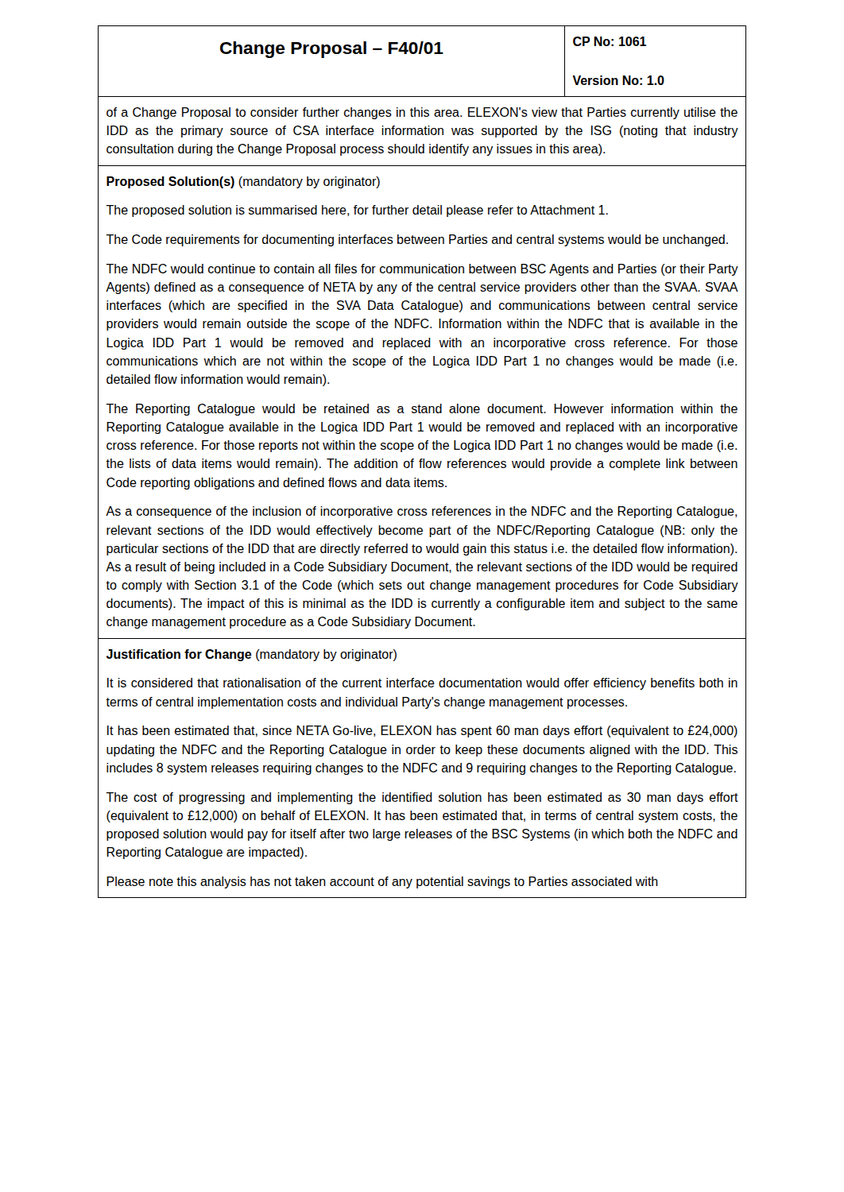| Change Proposal – F40/01 | CP No: 1061 Version No: 1.0 |
| of a Change Proposal to consider further changes in this area. ELEXON's view that Parties currently utilise the IDD as the primary source of CSA interface information was supported by the ISG (noting that industry consultation during the Change Proposal process should identify any issues in this area). |
| Proposed Solution(s) (mandatory by originator) The proposed solution is summarised here, for further detail please refer to Attachment 1. The Code requirements for documenting interfaces between Parties and central systems would be unchanged. The NDFC would continue to contain all files for communication between BSC Agents and Parties (or their Party Agents) defined as a consequence of NETA by any of the central service providers other than the SVAA. SVAA interfaces (which are specified in the SVA Data Catalogue) and communications between central service providers would remain outside the scope of the NDFC. Information within the NDFC that is available in the Logica IDD Part 1 would be removed and replaced with an incorporative cross reference. For those communications which are not within the scope of the Logica IDD Part 1 no changes would be made (i.e. detailed flow information would remain). The Reporting Catalogue would be retained as a stand alone document. However information within the Reporting Catalogue available in the Logica IDD Part 1 would be removed and replaced with an incorporative cross reference. For those reports not within the scope of the Logica IDD Part 1 no changes would be made (i.e. the lists of data items would remain). The addition of flow references would provide a complete link between Code reporting obligations and defined flows and data items. As a consequence of the inclusion of incorporative cross references in the NDFC and the Reporting Catalogue, relevant sections of the IDD would effectively become part of the NDFC/Reporting Catalogue (NB: only the particular sections of the IDD that are directly referred to would gain this status i.e. the detailed flow information). As a result of being included in a Code Subsidiary Document, the relevant sections of the IDD would be required to comply with Section 3.1 of the Code (which sets out change management procedures for Code Subsidiary documents). The impact of this is minimal as the IDD is currently a configurable item and subject to the same change management procedure as a Code Subsidiary Document. |
| Justification for Change (mandatory by originator) It is considered that rationalisation of the current interface documentation would offer efficiency benefits both in terms of central implementation costs and individual Party's change management processes. It has been estimated that, since NETA Go-live, ELEXON has spent 60 man days effort (equivalent to £24,000) updating the NDFC and the Reporting Catalogue in order to keep these documents aligned with the IDD. This includes 8 system releases requiring changes to the NDFC and 9 requiring changes to the Reporting Catalogue. The cost of progressing and implementing the identified solution has been estimated as 30 man days effort (equivalent to £12,000) on behalf of ELEXON. It has been estimated that, in terms of central system costs, the proposed solution would pay for itself after two large releases of the BSC Systems (in which both the NDFC and Reporting Catalogue are impacted). Please note this analysis has not taken account of any potential savings to Parties associated with |